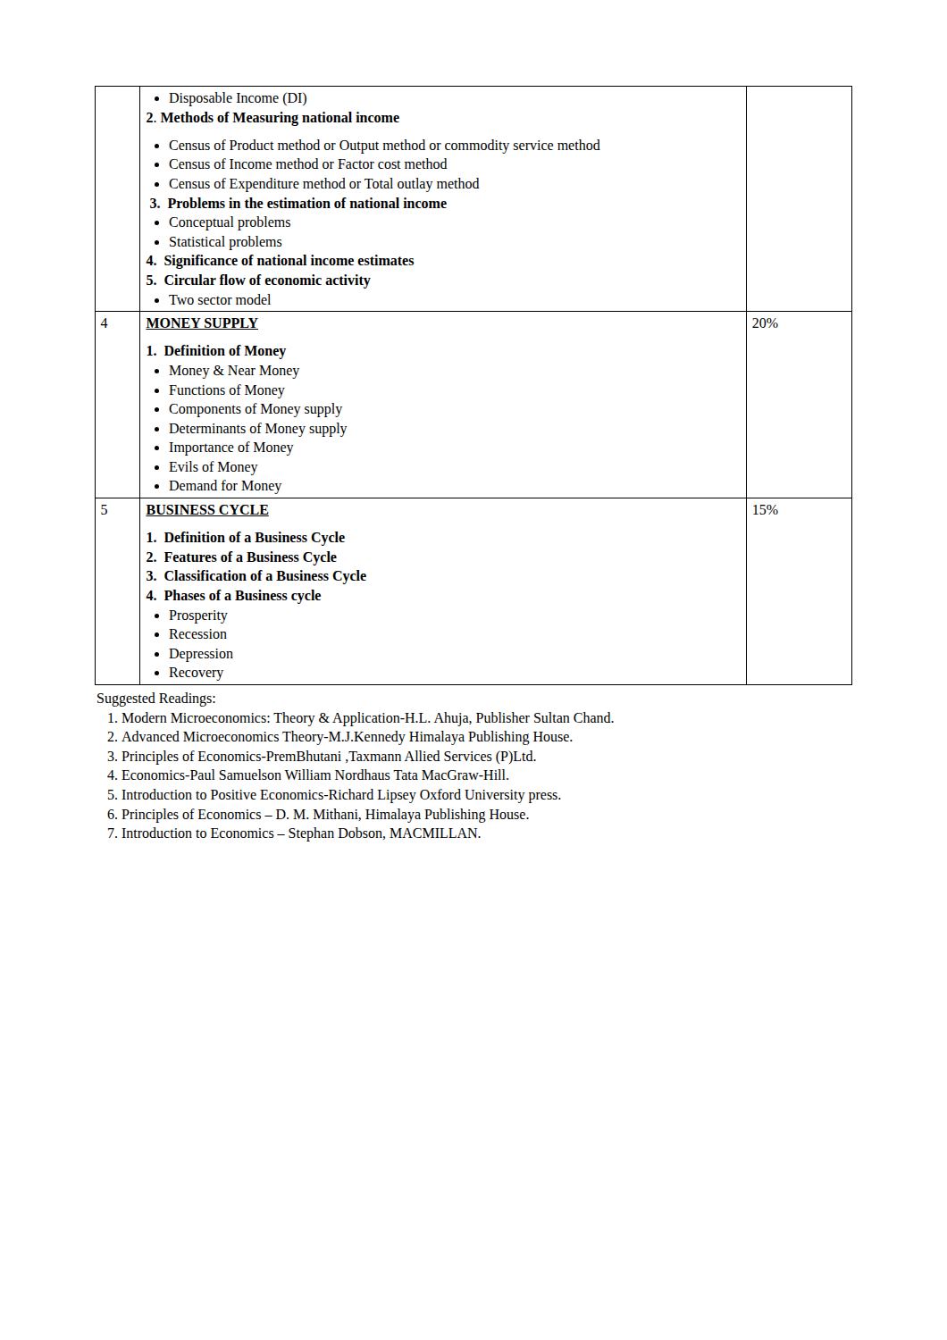| | Disposable Income (DI) 2 . Methods of Measuring national income Census of Product method or Output method or commodity service method Census of Income method or Factor cost method Census of Expenditure method or Total outlay method 3. Problems in the estimation of national income Conceptual problems Statistical problems 4. Significance of national income estimates 5. Circular flow of economic activity Two sector model | |
| 4 | MONEY SUPPLY 1. Definition of Money Money & Near Money Functions of Money Components of Money supply Determinants of Money supply Importance of Money Evils of Money Demand for Money | 20% |
| 5 | BUSINESS CYCLE 1. Definition of a Business Cycle 2. Features of a Business Cycle 3. Classification of a Business Cycle 4. Phases of a Business cycle Prosperity Recession Depression Recovery | 15% |
Suggested Readings:
Modern Microeconomics: Theory & Application-H.L. Ahuja, Publisher Sultan Chand.
Advanced Microeconomics Theory-M.J.Kennedy Himalaya Publishing House.
Principles of Economics-PremBhutani ,Taxmann Allied Services (P)Ltd.
Economics-Paul Samuelson William Nordhaus Tata MacGraw-Hill.
Introduction to Positive Economics-Richard Lipsey Oxford University press.
Principles of Economics – D. M. Mithani, Himalaya Publishing House.
Introduction to Economics – Stephan Dobson, MACMILLAN.